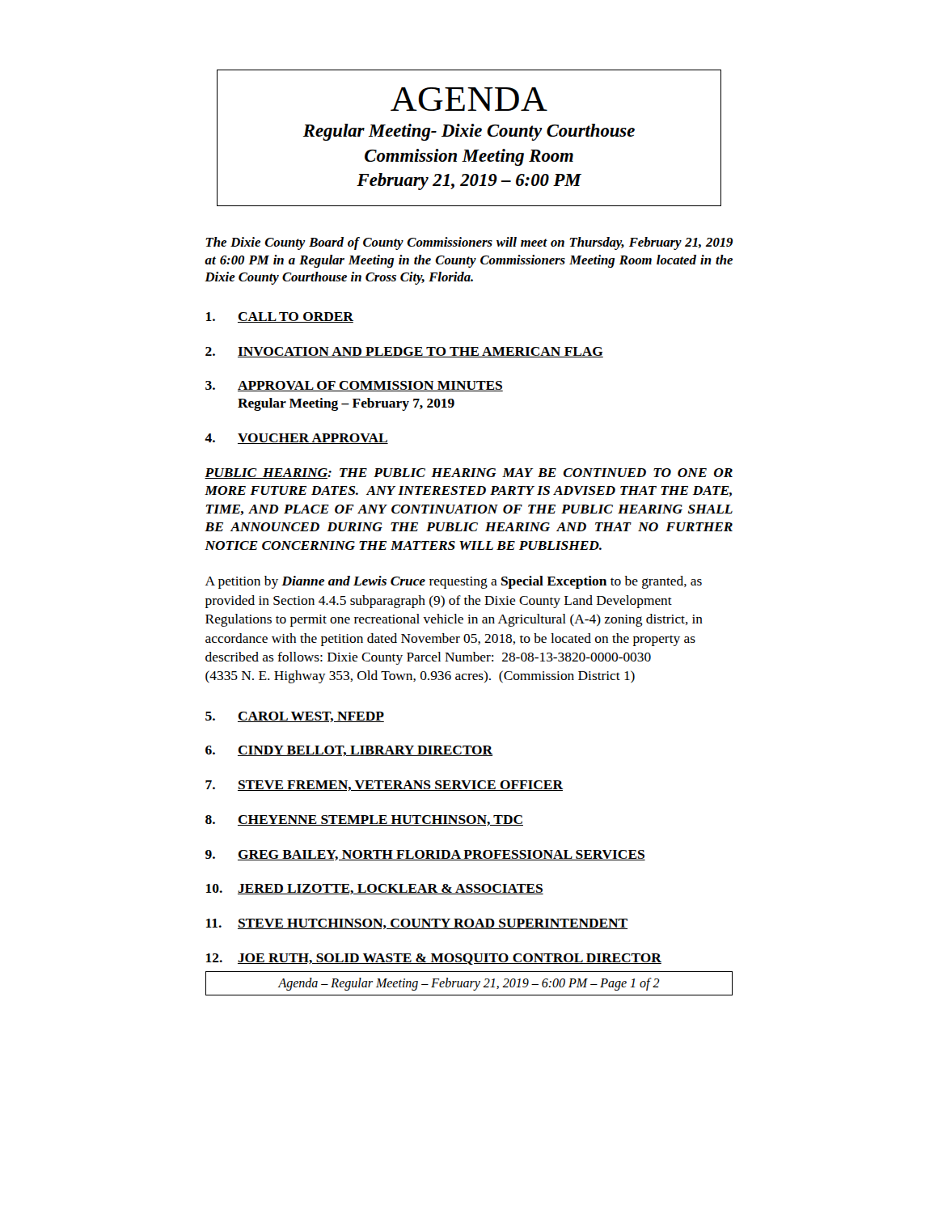AGENDA
Regular Meeting- Dixie County Courthouse
Commission Meeting Room
February 21, 2019 – 6:00 PM
The Dixie County Board of County Commissioners will meet on Thursday, February 21, 2019 at 6:00 PM in a Regular Meeting in the County Commissioners Meeting Room located in the Dixie County Courthouse in Cross City, Florida.
1. CALL TO ORDER
2. INVOCATION AND PLEDGE TO THE AMERICAN FLAG
3. APPROVAL OF COMMISSION MINUTES Regular Meeting – February 7, 2019
4. VOUCHER APPROVAL
PUBLIC HEARING: THE PUBLIC HEARING MAY BE CONTINUED TO ONE OR MORE FUTURE DATES. ANY INTERESTED PARTY IS ADVISED THAT THE DATE, TIME, AND PLACE OF ANY CONTINUATION OF THE PUBLIC HEARING SHALL BE ANNOUNCED DURING THE PUBLIC HEARING AND THAT NO FURTHER NOTICE CONCERNING THE MATTERS WILL BE PUBLISHED.
A petition by Dianne and Lewis Cruce requesting a Special Exception to be granted, as provided in Section 4.4.5 subparagraph (9) of the Dixie County Land Development Regulations to permit one recreational vehicle in an Agricultural (A-4) zoning district, in accordance with the petition dated November 05, 2018, to be located on the property as described as follows: Dixie County Parcel Number: 28-08-13-3820-0000-0030
(4335 N. E. Highway 353, Old Town, 0.936 acres). (Commission District 1)
5. CAROL WEST, NFEDP
6. CINDY BELLOT, LIBRARY DIRECTOR
7. STEVE FREMEN, VETERANS SERVICE OFFICER
8. CHEYENNE STEMPLE HUTCHINSON, TDC
9. GREG BAILEY, NORTH FLORIDA PROFESSIONAL SERVICES
10. JERED LIZOTTE, LOCKLEAR & ASSOCIATES
11. STEVE HUTCHINSON, COUNTY ROAD SUPERINTENDENT
12. JOE RUTH, SOLID WASTE & MOSQUITO CONTROL DIRECTOR
Agenda – Regular Meeting – February 21, 2019 – 6:00 PM – Page 1 of 2